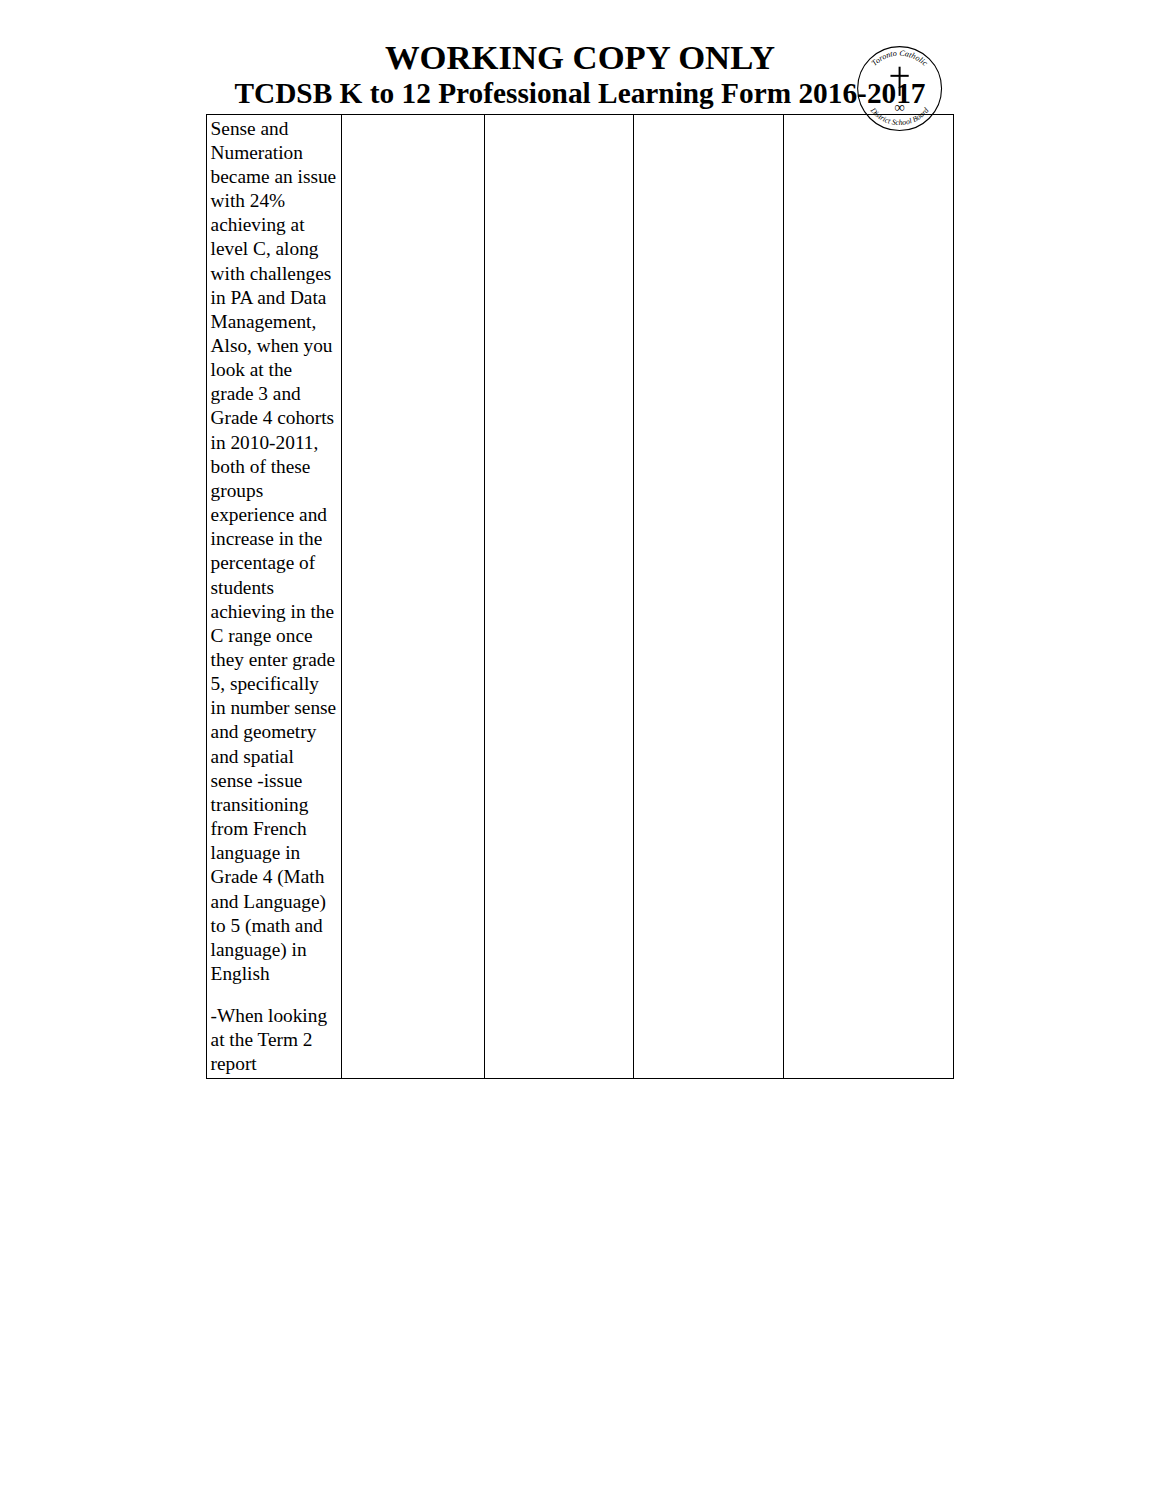Toronto Catholic District School Board ∞
WORKING COPY ONLY
TCDSB K to 12 Professional Learning Form 2016-2017
| Sense and Numeration became an issue with 24% achieving at level C, along with challenges in PA and Data Management, Also, when you look at the grade 3 and Grade 4 cohorts in 2010-2011, both of these groups experience and increase in the percentage of students achieving in the C range once they enter grade 5, specifically in number sense and geometry and spatial sense -issue transitioning from French language in Grade 4 (Math and Language) to 5 (math and language) in English -When looking at the Term 2 report | | | | |